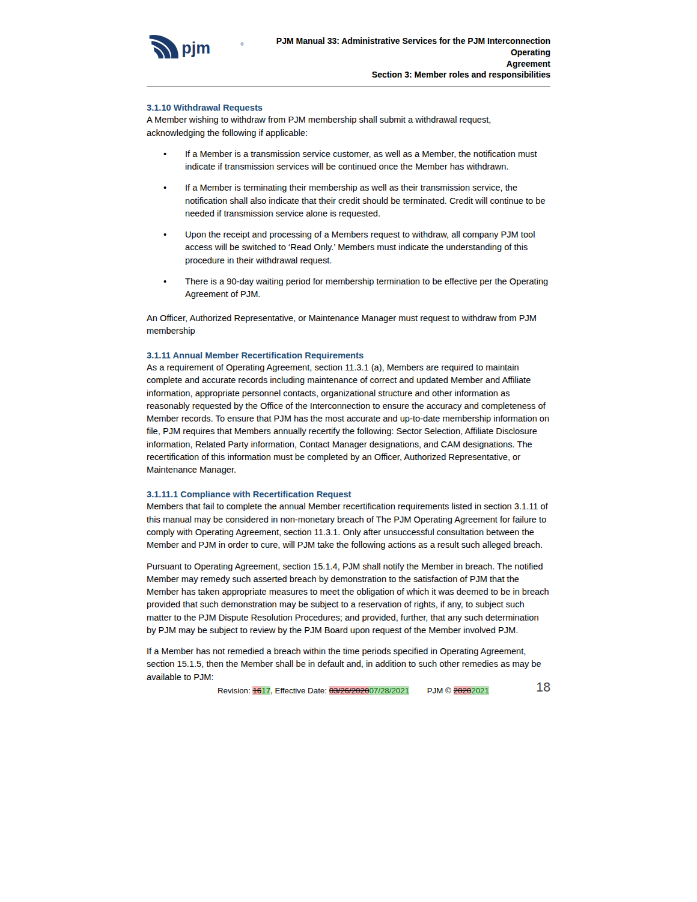pjm ®
PJM Manual 33: Administrative Services for the PJM Interconnection Operating
Agreement
Section 3: Member roles and responsibilities
3.1.10 Withdrawal Requests
A Member wishing to withdraw from PJM membership shall submit a withdrawal request, acknowledging the following if applicable:
If a Member is a transmission service customer, as well as a Member, the notification must indicate if transmission services will be continued once the Member has withdrawn.
If a Member is terminating their membership as well as their transmission service, the notification shall also indicate that their credit should be terminated. Credit will continue to be needed if transmission service alone is requested.
Upon the receipt and processing of a Members request to withdraw, all company PJM tool access will be switched to ‘Read Only.’ Members must indicate the understanding of this procedure in their withdrawal request.
There is a 90-day waiting period for membership termination to be effective per the Operating Agreement of PJM.
An Officer, Authorized Representative, or Maintenance Manager must request to withdraw from PJM membership
3.1.11 Annual Member Recertification Requirements
As a requirement of Operating Agreement, section 11.3.1 (a), Members are required to maintain complete and accurate records including maintenance of correct and updated Member and Affiliate information, appropriate personnel contacts, organizational structure and other information as reasonably requested by the Office of the Interconnection to ensure the accuracy and completeness of Member records. To ensure that PJM has the most accurate and up-to-date membership information on file, PJM requires that Members annually recertify the following: Sector Selection, Affiliate Disclosure information, Related Party information, Contact Manager designations, and CAM designations. The recertification of this information must be completed by an Officer, Authorized Representative, or Maintenance Manager.
3.1.11.1 Compliance with Recertification Request
Members that fail to complete the annual Member recertification requirements listed in section 3.1.11 of this manual may be considered in non-monetary breach of The PJM Operating Agreement for failure to comply with Operating Agreement, section 11.3.1. Only after unsuccessful consultation between the Member and PJM in order to cure, will PJM take the following actions as a result such alleged breach.
Pursuant to Operating Agreement, section 15.1.4, PJM shall notify the Member in breach. The notified Member may remedy such asserted breach by demonstration to the satisfaction of PJM that the Member has taken appropriate measures to meet the obligation of which it was deemed to be in breach provided that such demonstration may be subject to a reservation of rights, if any, to subject such matter to the PJM Dispute Resolution Procedures; and provided, further, that any such determination by PJM may be subject to review by the PJM Board upon request of the Member involved PJM.
If a Member has not remedied a breach within the time periods specified in Operating Agreement, section 15.1.5, then the Member shall be in default and, in addition to such other remedies as may be available to PJM:
Revision: 1617, Effective Date: 03/26/202007/28/2021 PJM © 20202021
18